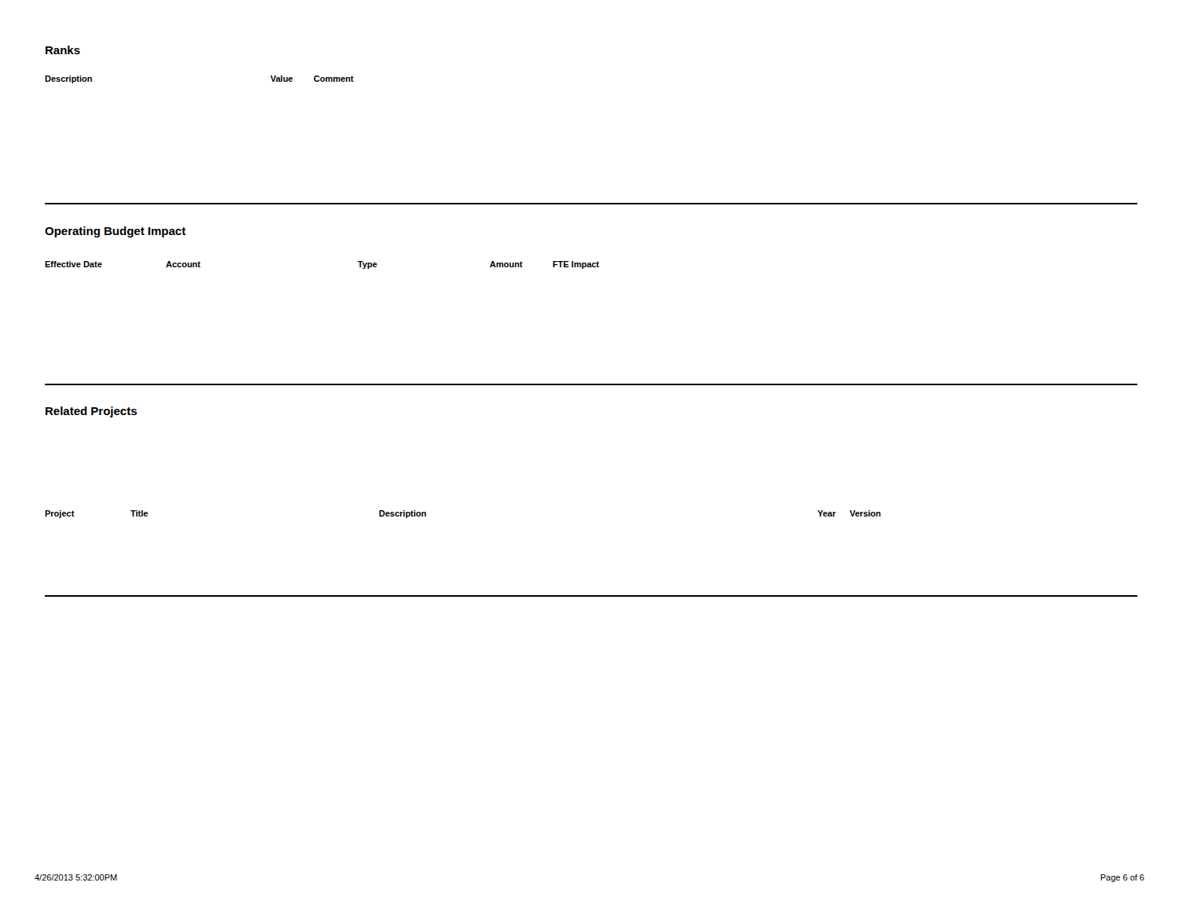Ranks
Description
Value
Comment
Operating Budget Impact
Effective Date
Account
Type
Amount
FTE Impact
Related Projects
Project
Title
Description
Year
Version
4/26/2013 5:32:00PM
Page 6 of 6